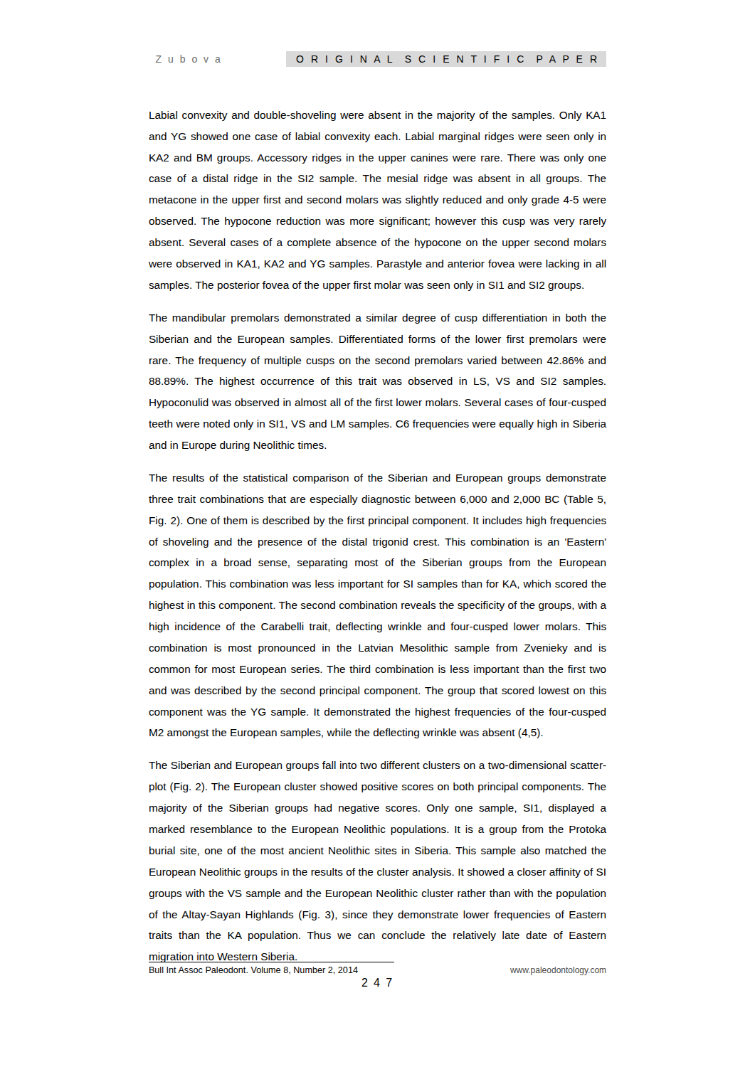Z u b o v a
O R I G I N A L S C I E N T I F I C P A P E R
Labial convexity and double-shoveling were absent in the majority of the samples. Only KA1 and YG showed one case of labial convexity each. Labial marginal ridges were seen only in KA2 and BM groups. Accessory ridges in the upper canines were rare. There was only one case of a distal ridge in the SI2 sample. The mesial ridge was absent in all groups. The metacone in the upper first and second molars was slightly reduced and only grade 4-5 were observed. The hypocone reduction was more significant; however this cusp was very rarely absent. Several cases of a complete absence of the hypocone on the upper second molars were observed in KA1, KA2 and YG samples. Parastyle and anterior fovea were lacking in all samples. The posterior fovea of the upper first molar was seen only in SI1 and SI2 groups.
The mandibular premolars demonstrated a similar degree of cusp differentiation in both the Siberian and the European samples. Differentiated forms of the lower first premolars were rare. The frequency of multiple cusps on the second premolars varied between 42.86% and 88.89%. The highest occurrence of this trait was observed in LS, VS and SI2 samples. Hypoconulid was observed in almost all of the first lower molars. Several cases of four-cusped teeth were noted only in SI1, VS and LM samples. C6 frequencies were equally high in Siberia and in Europe during Neolithic times.
The results of the statistical comparison of the Siberian and European groups demonstrate three trait combinations that are especially diagnostic between 6,000 and 2,000 BC (Table 5, Fig. 2). One of them is described by the first principal component. It includes high frequencies of shoveling and the presence of the distal trigonid crest. This combination is an 'Eastern' complex in a broad sense, separating most of the Siberian groups from the European population. This combination was less important for SI samples than for KA, which scored the highest in this component. The second combination reveals the specificity of the groups, with a high incidence of the Carabelli trait, deflecting wrinkle and four-cusped lower molars. This combination is most pronounced in the Latvian Mesolithic sample from Zvenieky and is common for most European series. The third combination is less important than the first two and was described by the second principal component. The group that scored lowest on this component was the YG sample. It demonstrated the highest frequencies of the four-cusped M2 amongst the European samples, while the deflecting wrinkle was absent (4,5).
The Siberian and European groups fall into two different clusters on a two-dimensional scatter-plot (Fig. 2). The European cluster showed positive scores on both principal components. The majority of the Siberian groups had negative scores. Only one sample, SI1, displayed a marked resemblance to the European Neolithic populations. It is a group from the Protoka burial site, one of the most ancient Neolithic sites in Siberia. This sample also matched the European Neolithic groups in the results of the cluster analysis. It showed a closer affinity of SI groups with the VS sample and the European Neolithic cluster rather than with the population of the Altay-Sayan Highlands (Fig. 3), since they demonstrate lower frequencies of Eastern traits than the KA population. Thus we can conclude the relatively late date of Eastern migration into Western Siberia.
Bull Int Assoc Paleodont. Volume 8, Number 2, 2014
www.paleodontology.com
2 4 7